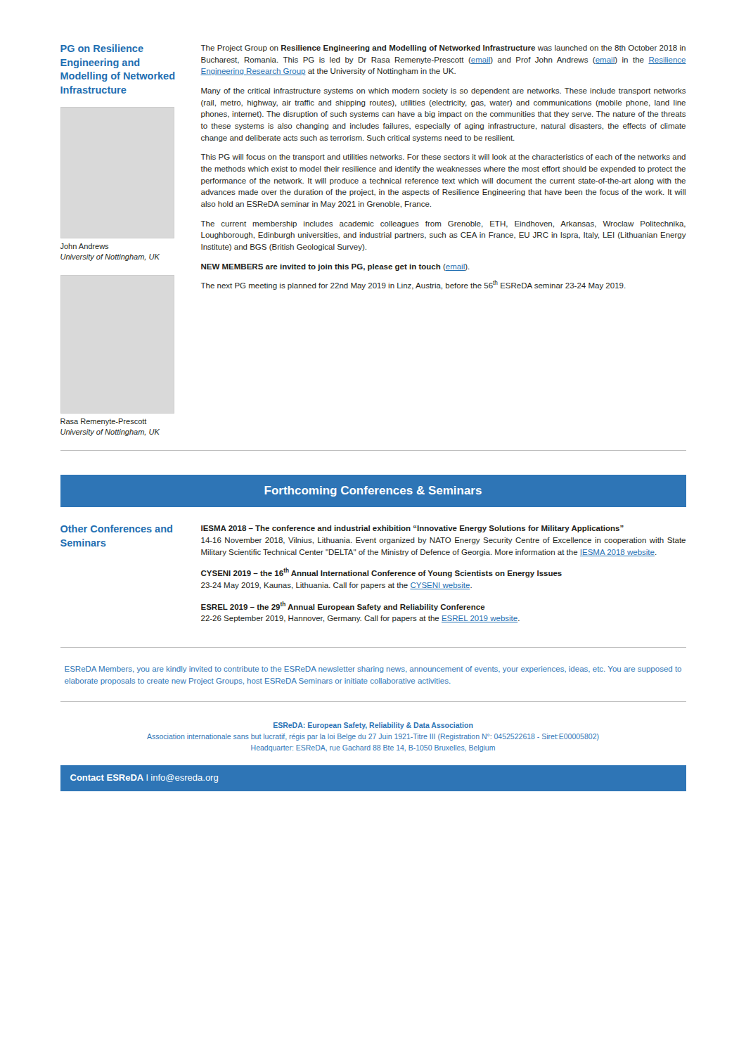PG on Resilience Engineering and Modelling of Networked Infrastructure
John Andrews University of Nottingham, UK
Rasa Remenyte-Prescott University of Nottingham, UK
The Project Group on Resilience Engineering and Modelling of Networked Infrastructure was launched on the 8th October 2018 in Bucharest, Romania. This PG is led by Dr Rasa Remenyte-Prescott (email) and Prof John Andrews (email) in the Resilience Engineering Research Group at the University of Nottingham in the UK.
Many of the critical infrastructure systems on which modern society is so dependent are networks. These include transport networks (rail, metro, highway, air traffic and shipping routes), utilities (electricity, gas, water) and communications (mobile phone, land line phones, internet). The disruption of such systems can have a big impact on the communities that they serve. The nature of the threats to these systems is also changing and includes failures, especially of aging infrastructure, natural disasters, the effects of climate change and deliberate acts such as terrorism. Such critical systems need to be resilient.
This PG will focus on the transport and utilities networks. For these sectors it will look at the characteristics of each of the networks and the methods which exist to model their resilience and identify the weaknesses where the most effort should be expended to protect the performance of the network. It will produce a technical reference text which will document the current state-of-the-art along with the advances made over the duration of the project, in the aspects of Resilience Engineering that have been the focus of the work. It will also hold an ESReDA seminar in May 2021 in Grenoble, France.
The current membership includes academic colleagues from Grenoble, ETH, Eindhoven, Arkansas, Wroclaw Politechnika, Loughborough, Edinburgh universities, and industrial partners, such as CEA in France, EU JRC in Ispra, Italy, LEI (Lithuanian Energy Institute) and BGS (British Geological Survey).
NEW MEMBERS are invited to join this PG, please get in touch (email).
The next PG meeting is planned for 22nd May 2019 in Linz, Austria, before the 56th ESReDA seminar 23-24 May 2019.
Forthcoming Conferences & Seminars
Other Conferences and Seminars
IESMA 2018 – The conference and industrial exhibition “Innovative Energy Solutions for Military Applications”
14-16 November 2018, Vilnius, Lithuania. Event organized by NATO Energy Security Centre of Excellence in cooperation with State Military Scientific Technical Center "DELTA" of the Ministry of Defence of Georgia. More information at the IESMA 2018 website.
CYSENI 2019 – the 16th Annual International Conference of Young Scientists on Energy Issues
23-24 May 2019, Kaunas, Lithuania. Call for papers at the CYSENI website.
ESREL 2019 – the 29th Annual European Safety and Reliability Conference
22-26 September 2019, Hannover, Germany. Call for papers at the ESREL 2019 website.
ESReDA Members, you are kindly invited to contribute to the ESReDA newsletter sharing news, announcement of events, your experiences, ideas, etc. You are supposed to elaborate proposals to create new Project Groups, host ESReDA Seminars or initiate collaborative activities.
ESReDA: European Safety, Reliability & Data Association
Association internationale sans but lucratif, régis par la loi Belge du 27 Juin 1921-Titre III (Registration N°: 0452522618 - Siret:E00005802)
Headquarter: ESReDA, rue Gachard 88 Bte 14, B-1050 Bruxelles, Belgium
Contact ESReDA l info@esreda.org